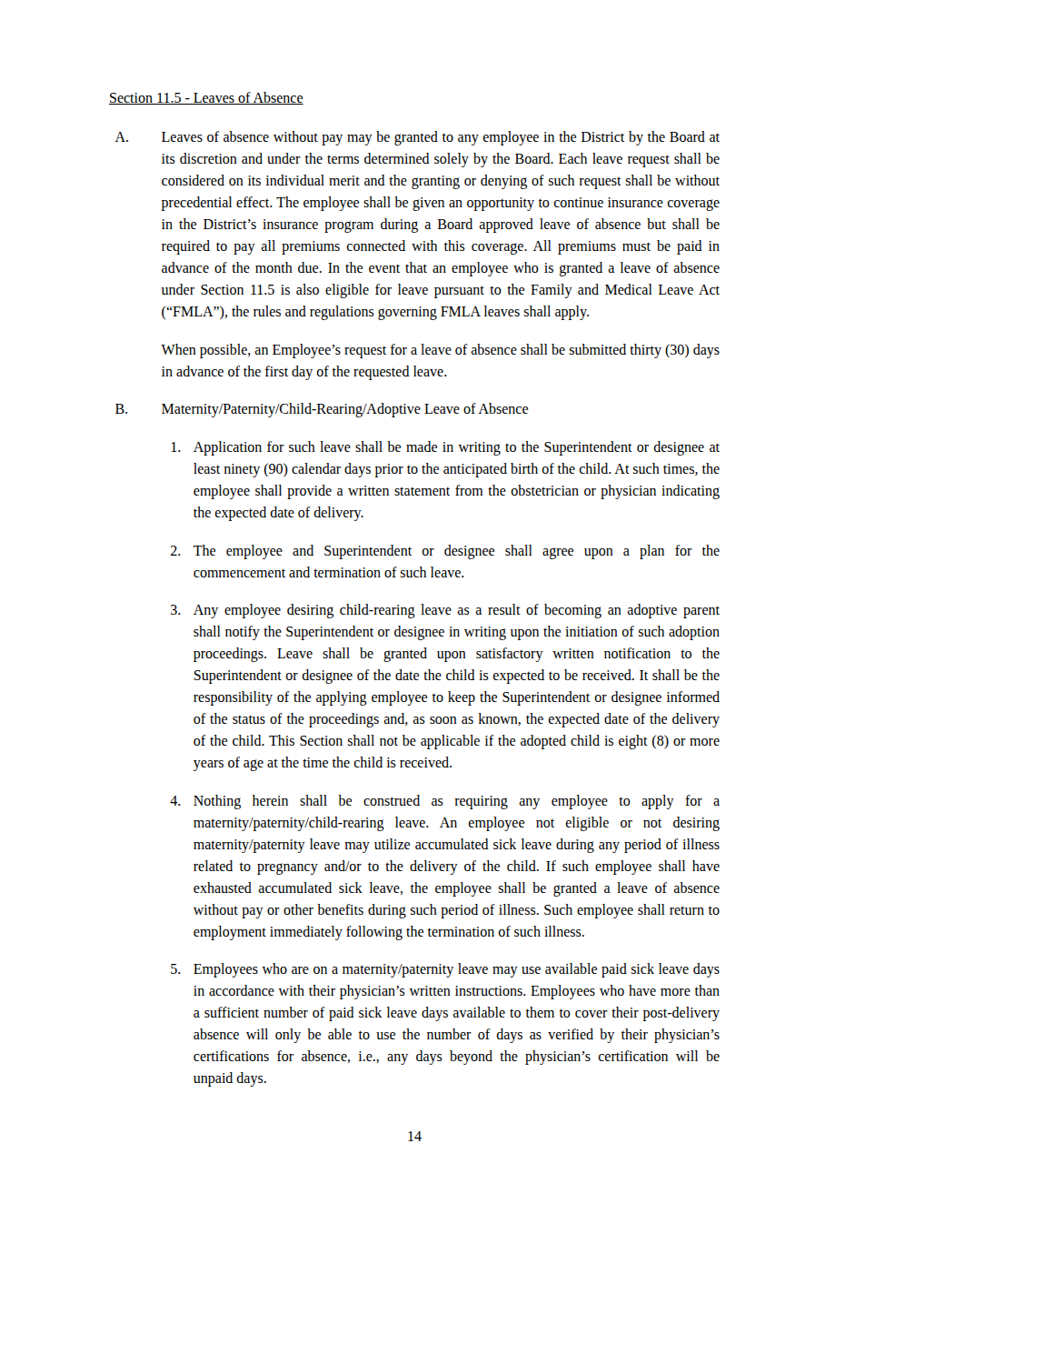Section 11.5 - Leaves of Absence
A.
Leaves of absence without pay may be granted to any employee in the District by the Board at its discretion and under the terms determined solely by the Board. Each leave request shall be considered on its individual merit and the granting or denying of such request shall be without precedential effect. The employee shall be given an opportunity to continue insurance coverage in the District’s insurance program during a Board approved leave of absence but shall be required to pay all premiums connected with this coverage. All premiums must be paid in advance of the month due. In the event that an employee who is granted a leave of absence under Section 11.5 is also eligible for leave pursuant to the Family and Medical Leave Act (“FMLA”), the rules and regulations governing FMLA leaves shall apply.
When possible, an Employee’s request for a leave of absence shall be submitted thirty (30) days in advance of the first day of the requested leave.
B.
Maternity/Paternity/Child-Rearing/Adoptive Leave of Absence
1.
Application for such leave shall be made in writing to the Superintendent or designee at least ninety (90) calendar days prior to the anticipated birth of the child. At such times, the employee shall provide a written statement from the obstetrician or physician indicating the expected date of delivery.
2.
The employee and Superintendent or designee shall agree upon a plan for the commencement and termination of such leave.
3.
Any employee desiring child-rearing leave as a result of becoming an adoptive parent shall notify the Superintendent or designee in writing upon the initiation of such adoption proceedings. Leave shall be granted upon satisfactory written notification to the Superintendent or designee of the date the child is expected to be received. It shall be the responsibility of the applying employee to keep the Superintendent or designee informed of the status of the proceedings and, as soon as known, the expected date of the delivery of the child. This Section shall not be applicable if the adopted child is eight (8) or more years of age at the time the child is received.
4.
Nothing herein shall be construed as requiring any employee to apply for a maternity/paternity/child-rearing leave. An employee not eligible or not desiring maternity/paternity leave may utilize accumulated sick leave during any period of illness related to pregnancy and/or to the delivery of the child. If such employee shall have exhausted accumulated sick leave, the employee shall be granted a leave of absence without pay or other benefits during such period of illness. Such employee shall return to employment immediately following the termination of such illness.
5.
Employees who are on a maternity/paternity leave may use available paid sick leave days in accordance with their physician’s written instructions. Employees who have more than a sufficient number of paid sick leave days available to them to cover their post-delivery absence will only be able to use the number of days as verified by their physician’s certifications for absence, i.e., any days beyond the physician’s certification will be unpaid days.
14